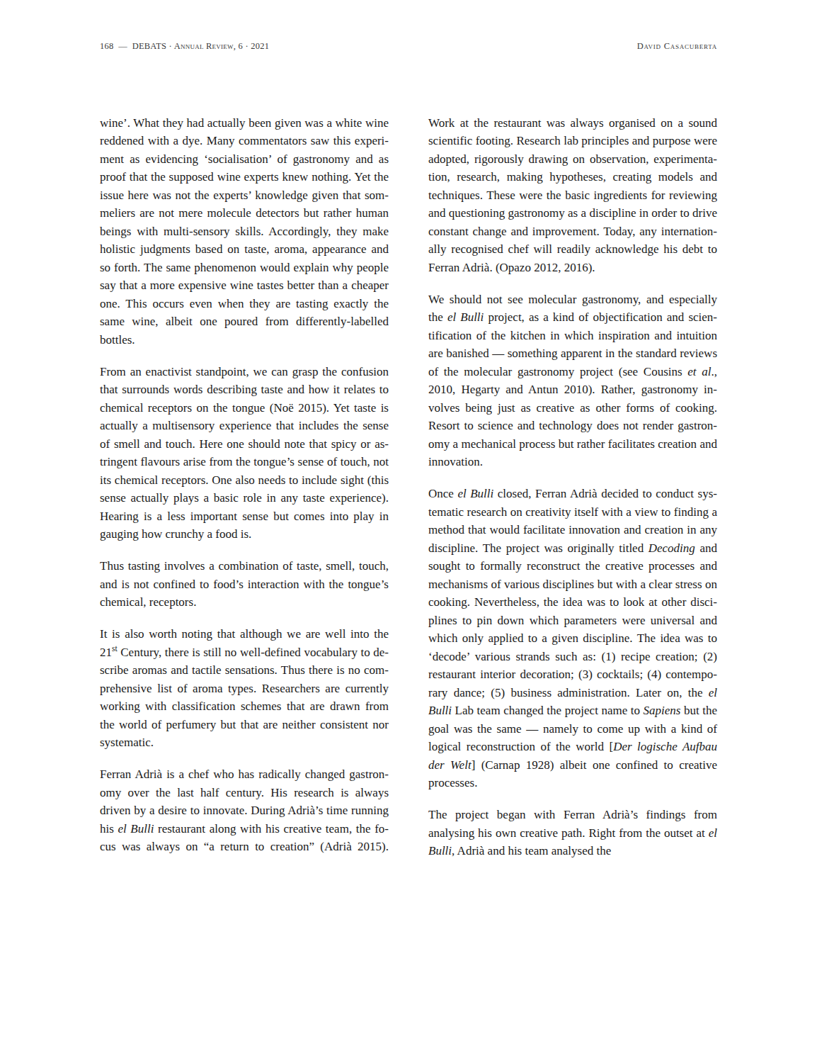168 — DEBATS · Annual Review, 6 · 2021 David Casacuberta
wine’. What they had actually been given was a white wine reddened with a dye. Many commentators saw this experiment as evidencing ‘socialisation’ of gastronomy and as proof that the supposed wine experts knew nothing. Yet the issue here was not the experts’ knowledge given that sommeliers are not mere molecule detectors but rather human beings with multi-sensory skills. Accordingly, they make holistic judgments based on taste, aroma, appearance and so forth. The same phenomenon would explain why people say that a more expensive wine tastes better than a cheaper one. This occurs even when they are tasting exactly the same wine, albeit one poured from differently-labelled bottles.
From an enactivist standpoint, we can grasp the confusion that surrounds words describing taste and how it relates to chemical receptors on the tongue (Noë 2015). Yet taste is actually a multisensory experience that includes the sense of smell and touch. Here one should note that spicy or astringent flavours arise from the tongue’s sense of touch, not its chemical receptors. One also needs to include sight (this sense actually plays a basic role in any taste experience). Hearing is a less important sense but comes into play in gauging how crunchy a food is.
Thus tasting involves a combination of taste, smell, touch, and is not confined to food’s interaction with the tongue’s chemical, receptors.
It is also worth noting that although we are well into the 21st Century, there is still no well-defined vocabulary to describe aromas and tactile sensations. Thus there is no comprehensive list of aroma types. Researchers are currently working with classification schemes that are drawn from the world of perfumery but that are neither consistent nor systematic.
Ferran Adrià is a chef who has radically changed gastronomy over the last half century. His research is always driven by a desire to innovate. During Adrià’s time running his el Bulli restaurant along with his creative team, the focus was always on “a return to creation” (Adrià 2015). Work at the restaurant was always organised on a sound scientific footing. Research lab principles and purpose were adopted, rigorously drawing on observation, experimentation, research, making hypotheses, creating models and techniques. These were the basic ingredients for reviewing and questioning gastronomy as a discipline in order to drive constant change and improvement. Today, any internationally recognised chef will readily acknowledge his debt to Ferran Adrià. (Opazo 2012, 2016).
We should not see molecular gastronomy, and especially the el Bulli project, as a kind of objectification and scientification of the kitchen in which inspiration and intuition are banished — something apparent in the standard reviews of the molecular gastronomy project (see Cousins et al., 2010, Hegarty and Antun 2010). Rather, gastronomy involves being just as creative as other forms of cooking. Resort to science and technology does not render gastronomy a mechanical process but rather facilitates creation and innovation.
Once el Bulli closed, Ferran Adrià decided to conduct systematic research on creativity itself with a view to finding a method that would facilitate innovation and creation in any discipline. The project was originally titled Decoding and sought to formally reconstruct the creative processes and mechanisms of various disciplines but with a clear stress on cooking. Nevertheless, the idea was to look at other disciplines to pin down which parameters were universal and which only applied to a given discipline. The idea was to ‘decode’ various strands such as: (1) recipe creation; (2) restaurant interior decoration; (3) cocktails; (4) contemporary dance; (5) business administration. Later on, the el Bulli Lab team changed the project name to Sapiens but the goal was the same — namely to come up with a kind of logical reconstruction of the world [Der logische Aufbau der Welt] (Carnap 1928) albeit one confined to creative processes.
The project began with Ferran Adrià’s findings from analysing his own creative path. Right from the outset at el Bulli, Adrià and his team analysed the